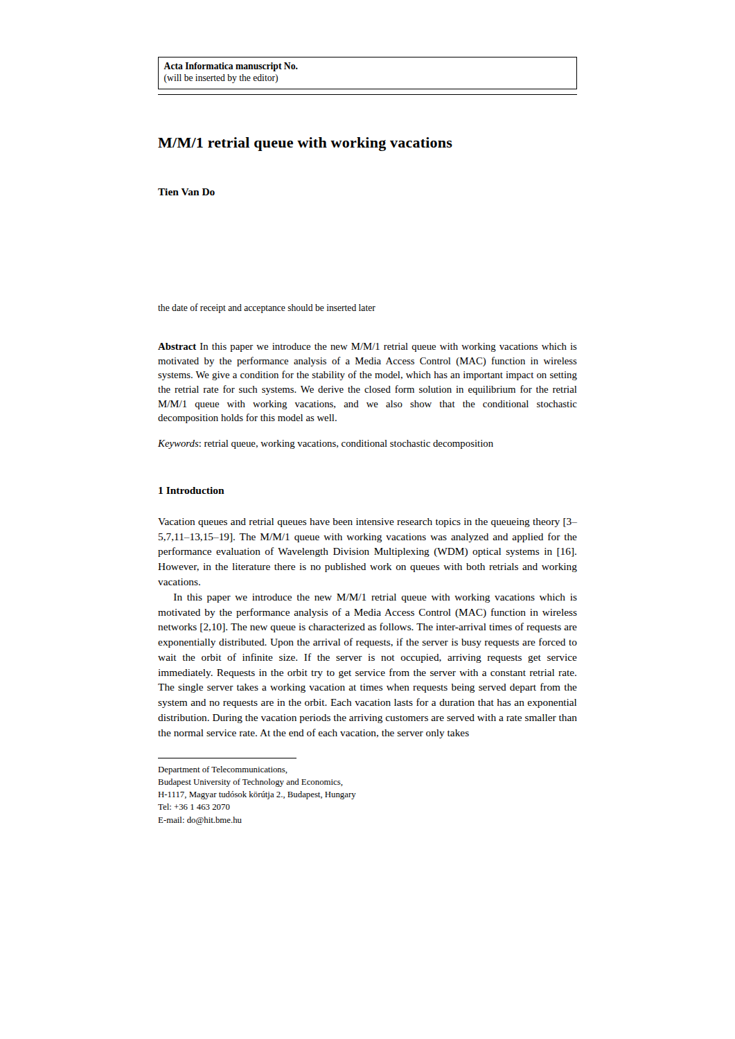Acta Informatica manuscript No.
(will be inserted by the editor)
M/M/1 retrial queue with working vacations
Tien Van Do
the date of receipt and acceptance should be inserted later
Abstract In this paper we introduce the new M/M/1 retrial queue with working vacations which is motivated by the performance analysis of a Media Access Control (MAC) function in wireless systems. We give a condition for the stability of the model, which has an important impact on setting the retrial rate for such systems. We derive the closed form solution in equilibrium for the retrial M/M/1 queue with working vacations, and we also show that the conditional stochastic decomposition holds for this model as well.
Keywords: retrial queue, working vacations, conditional stochastic decomposition
1 Introduction
Vacation queues and retrial queues have been intensive research topics in the queueing theory [3–5,7,11–13,15–19]. The M/M/1 queue with working vacations was analyzed and applied for the performance evaluation of Wavelength Division Multiplexing (WDM) optical systems in [16]. However, in the literature there is no published work on queues with both retrials and working vacations.
In this paper we introduce the new M/M/1 retrial queue with working vacations which is motivated by the performance analysis of a Media Access Control (MAC) function in wireless networks [2,10]. The new queue is characterized as follows. The inter-arrival times of requests are exponentially distributed. Upon the arrival of requests, if the server is busy requests are forced to wait the orbit of infinite size. If the server is not occupied, arriving requests get service immediately. Requests in the orbit try to get service from the server with a constant retrial rate. The single server takes a working vacation at times when requests being served depart from the system and no requests are in the orbit. Each vacation lasts for a duration that has an exponential distribution. During the vacation periods the arriving customers are served with a rate smaller than the normal service rate. At the end of each vacation, the server only takes
Department of Telecommunications,
Budapest University of Technology and Economics,
H-1117, Magyar tudósok körútja 2., Budapest, Hungary
Tel: +36 1 463 2070
E-mail: do@hit.bme.hu